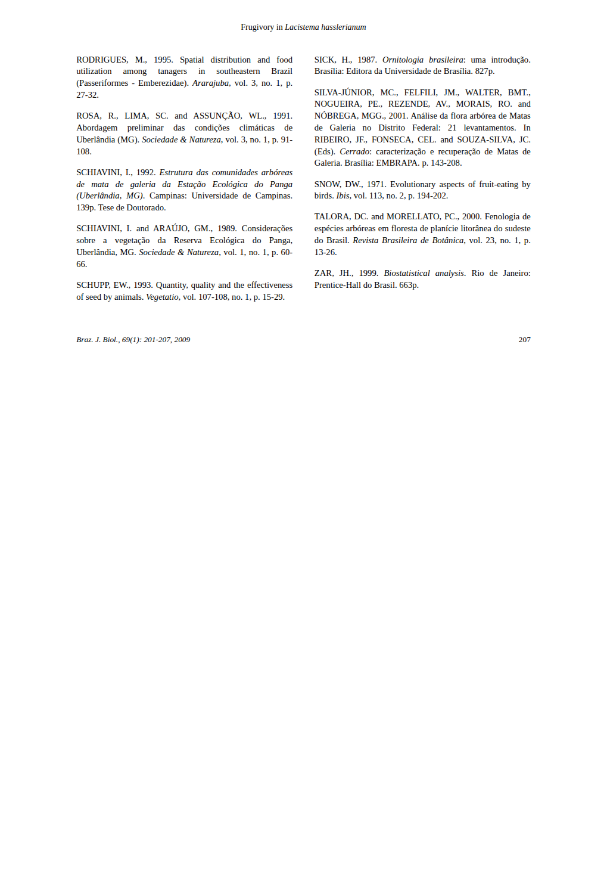Frugivory in Lacistema hasslerianum
RODRIGUES, M., 1995. Spatial distribution and food utilization among tanagers in southeastern Brazil (Passeriformes - Emberezidae). Ararajuba, vol. 3, no. 1, p. 27-32.
ROSA, R., LIMA, SC. and ASSUNÇÃO, WL., 1991. Abordagem preliminar das condições climáticas de Uberlândia (MG). Sociedade & Natureza, vol. 3, no. 1, p. 91-108.
SCHIAVINI, I., 1992. Estrutura das comunidades arbóreas de mata de galeria da Estação Ecológica do Panga (Uberlândia, MG). Campinas: Universidade de Campinas. 139p. Tese de Doutorado.
SCHIAVINI, I. and ARAÚJO, GM., 1989. Considerações sobre a vegetação da Reserva Ecológica do Panga, Uberlândia, MG. Sociedade & Natureza, vol. 1, no. 1, p. 60-66.
SCHUPP, EW., 1993. Quantity, quality and the effectiveness of seed by animals. Vegetatio, vol. 107-108, no. 1, p. 15-29.
SICK, H., 1987. Ornitologia brasileira: uma introdução. Brasília: Editora da Universidade de Brasília. 827p.
SILVA-JÚNIOR, MC., FELFILI, JM., WALTER, BMT., NOGUEIRA, PE., REZENDE, AV., MORAIS, RO. and NÓBREGA, MGG., 2001. Análise da flora arbórea de Matas de Galeria no Distrito Federal: 21 levantamentos. In RIBEIRO, JF., FONSECA, CEL. and SOUZA-SILVA, JC. (Eds). Cerrado: caracterização e recuperação de Matas de Galeria. Brasília: EMBRAPA. p. 143-208.
SNOW, DW., 1971. Evolutionary aspects of fruit-eating by birds. Ibis, vol. 113, no. 2, p. 194-202.
TALORA, DC. and MORELLATO, PC., 2000. Fenologia de espécies arbóreas em floresta de planície litorânea do sudeste do Brasil. Revista Brasileira de Botânica, vol. 23, no. 1, p. 13-26.
ZAR, JH., 1999. Biostatistical analysis. Rio de Janeiro: Prentice-Hall do Brasil. 663p.
Braz. J. Biol., 69(1): 201-207, 2009 207